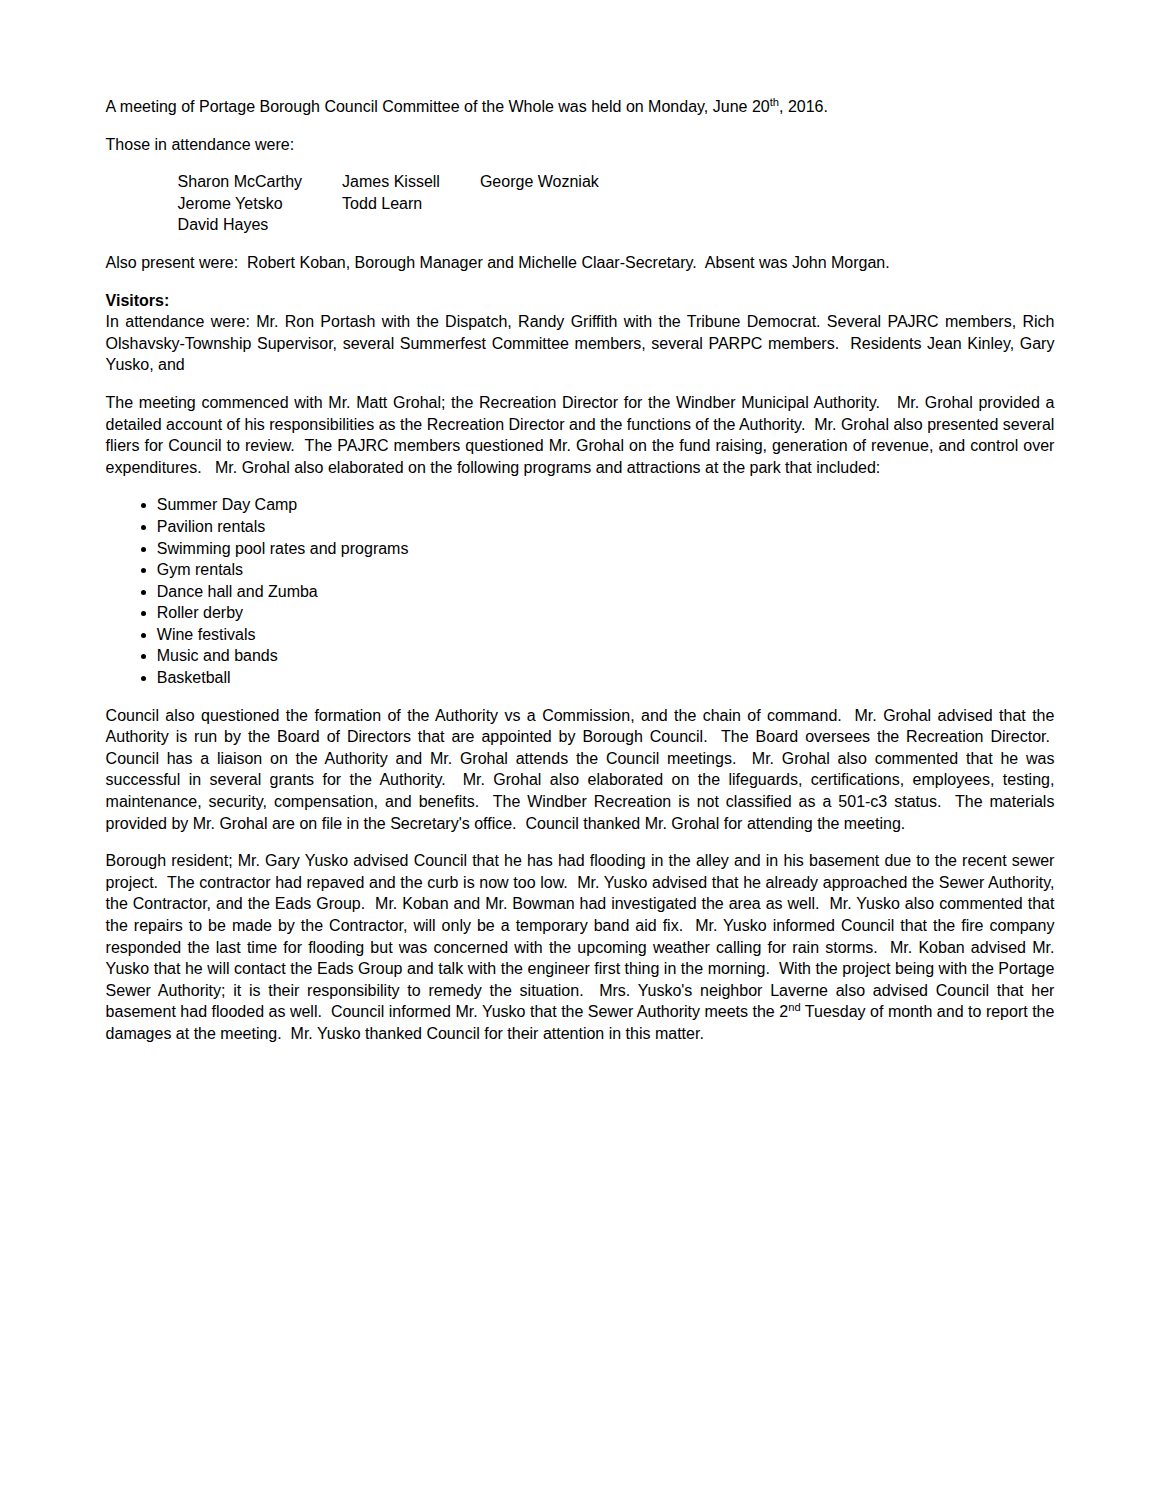A meeting of Portage Borough Council Committee of the Whole was held on Monday, June 20th, 2016.
Those in attendance were:
| Sharon McCarthy | James Kissell | George Wozniak |
| Jerome Yetsko | Todd Learn | |
| David Hayes | | |
Also present were: Robert Koban, Borough Manager and Michelle Claar-Secretary. Absent was John Morgan.
Visitors:
In attendance were: Mr. Ron Portash with the Dispatch, Randy Griffith with the Tribune Democrat. Several PAJRC members, Rich Olshavsky-Township Supervisor, several Summerfest Committee members, several PARPC members. Residents Jean Kinley, Gary Yusko, and
The meeting commenced with Mr. Matt Grohal; the Recreation Director for the Windber Municipal Authority. Mr. Grohal provided a detailed account of his responsibilities as the Recreation Director and the functions of the Authority. Mr. Grohal also presented several fliers for Council to review. The PAJRC members questioned Mr. Grohal on the fund raising, generation of revenue, and control over expenditures. Mr. Grohal also elaborated on the following programs and attractions at the park that included:
Summer Day Camp
Pavilion rentals
Swimming pool rates and programs
Gym rentals
Dance hall and Zumba
Roller derby
Wine festivals
Music and bands
Basketball
Council also questioned the formation of the Authority vs a Commission, and the chain of command. Mr. Grohal advised that the Authority is run by the Board of Directors that are appointed by Borough Council. The Board oversees the Recreation Director. Council has a liaison on the Authority and Mr. Grohal attends the Council meetings. Mr. Grohal also commented that he was successful in several grants for the Authority. Mr. Grohal also elaborated on the lifeguards, certifications, employees, testing, maintenance, security, compensation, and benefits. The Windber Recreation is not classified as a 501-c3 status. The materials provided by Mr. Grohal are on file in the Secretary's office. Council thanked Mr. Grohal for attending the meeting.
Borough resident; Mr. Gary Yusko advised Council that he has had flooding in the alley and in his basement due to the recent sewer project. The contractor had repaved and the curb is now too low. Mr. Yusko advised that he already approached the Sewer Authority, the Contractor, and the Eads Group. Mr. Koban and Mr. Bowman had investigated the area as well. Mr. Yusko also commented that the repairs to be made by the Contractor, will only be a temporary band aid fix. Mr. Yusko informed Council that the fire company responded the last time for flooding but was concerned with the upcoming weather calling for rain storms. Mr. Koban advised Mr. Yusko that he will contact the Eads Group and talk with the engineer first thing in the morning. With the project being with the Portage Sewer Authority; it is their responsibility to remedy the situation. Mrs. Yusko's neighbor Laverne also advised Council that her basement had flooded as well. Council informed Mr. Yusko that the Sewer Authority meets the 2nd Tuesday of month and to report the damages at the meeting. Mr. Yusko thanked Council for their attention in this matter.